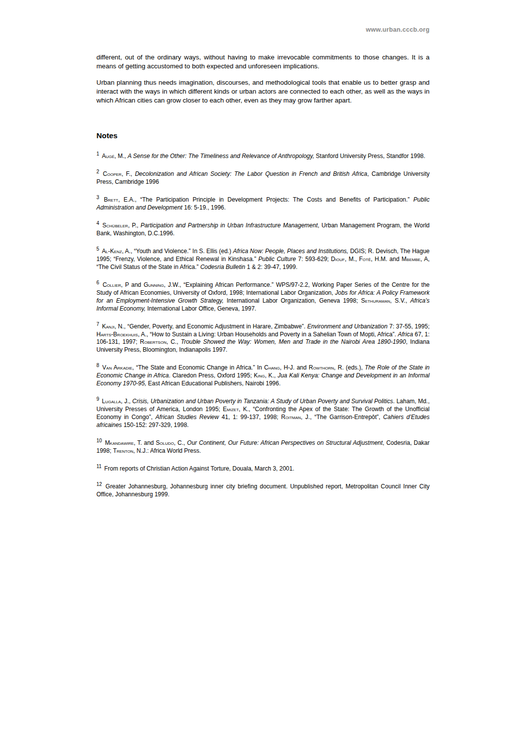www.urban.cccb.org
different, out of the ordinary ways, without having to make irrevocable commitments to those changes. It is a means of getting accustomed to both expected and unforeseen implications.
Urban planning thus needs imagination, discourses, and methodological tools that enable us to better grasp and interact with the ways in which different kinds or urban actors are connected to each other, as well as the ways in which African cities can grow closer to each other, even as they may grow farther apart.
Notes
1 Augé, M., A Sense for the Other: The Timeliness and Relevance of Anthropology, Stanford University Press, Standfor 1998.
2 Cooper, F., Decolonization and African Society: The Labor Question in French and British Africa, Cambridge University Press, Cambridge 1996
3 Brett, E.A., “The Participation Principle in Development Projects: The Costs and Benefits of Participation.” Public Administration and Development 16: 5-19., 1996.
4 Schübeler, P., Participation and Partnership in Urban Infrastructure Management, Urban Management Program, the World Bank, Washington, D.C.1996.
5 Al-Kenz, A., “Youth and Violence.” In S. Ellis (ed.) Africa Now: People, Places and Institutions, DGIS; R. Devisch, The Hague 1995; “Frenzy, Violence, and Ethical Renewal in Kinshasa.” Public Culture 7: 593-629; Diouf, M., Fotê, H.M. and Mbembe, A, “The Civil Status of the State in Africa.” Codesria Bulletin 1 & 2: 39-47, 1999.
6 Collier, P and Gunning, J.W., “Explaining African Performance.” WPS/97-2.2, Working Paper Series of the Centre for the Study of African Economies, University of Oxford, 1998; International Labor Organization, Jobs for Africa: A Policy Framework for an Employment-Intensive Growth Strategy, International Labor Organization, Geneva 1998; Sethuraman, S.V., Africa’s Informal Economy, International Labor Office, Geneva, 1997.
7 Kanji, N., “Gender, Poverty, and Economic Adjustment in Harare, Zimbabwe”. Environment and Urbanization 7: 37-55, 1995; Harts-Broekhuis, A., “How to Sustain a Living: Urban Households and Poverty in a Sahelian Town of Mopti, Africa”. Africa 67, 1: 106-131, 1997; Robertson, C., Trouble Showed the Way: Women, Men and Trade in the Nairobi Area 1890-1990, Indiana University Press, Bloomington, Indianapolis 1997.
8 Van Arkadie, “The State and Economic Change in Africa.” In Chang, H-J. and Rowthorn, R. (eds.), The Role of the State in Economic Change in Africa. Claredon Press, Oxford 1995; King, K., Jua Kali Kenya: Change and Development in an Informal Economy 1970-95, East African Educational Publishers, Nairobi 1996.
9 Lugalla, J., Crisis, Urbanization and Urban Poverty in Tanzania: A Study of Urban Poverty and Survival Politics. Laham, Md., University Presses of America, London 1995; Emizet, K., “Confronting the Apex of the State: The Growth of the Unofficial Economy in Congo”, African Studies Review 41, 1: 99-137, 1998; Roitman, J., “The Garrison-Entrepôt”, Cahiers d’Etudes africaines 150-152: 297-329, 1998.
10 Mkandawire, T. and Soludo, C., Our Continent, Our Future: African Perspectives on Structural Adjustment, Codesria, Dakar 1998; Trenton, N.J.: Africa World Press.
11 From reports of Christian Action Against Torture, Douala, March 3, 2001.
12 Greater Johannesburg, Johannesburg inner city briefing document. Unpublished report, Metropolitan Council Inner City Office, Johannesburg 1999.